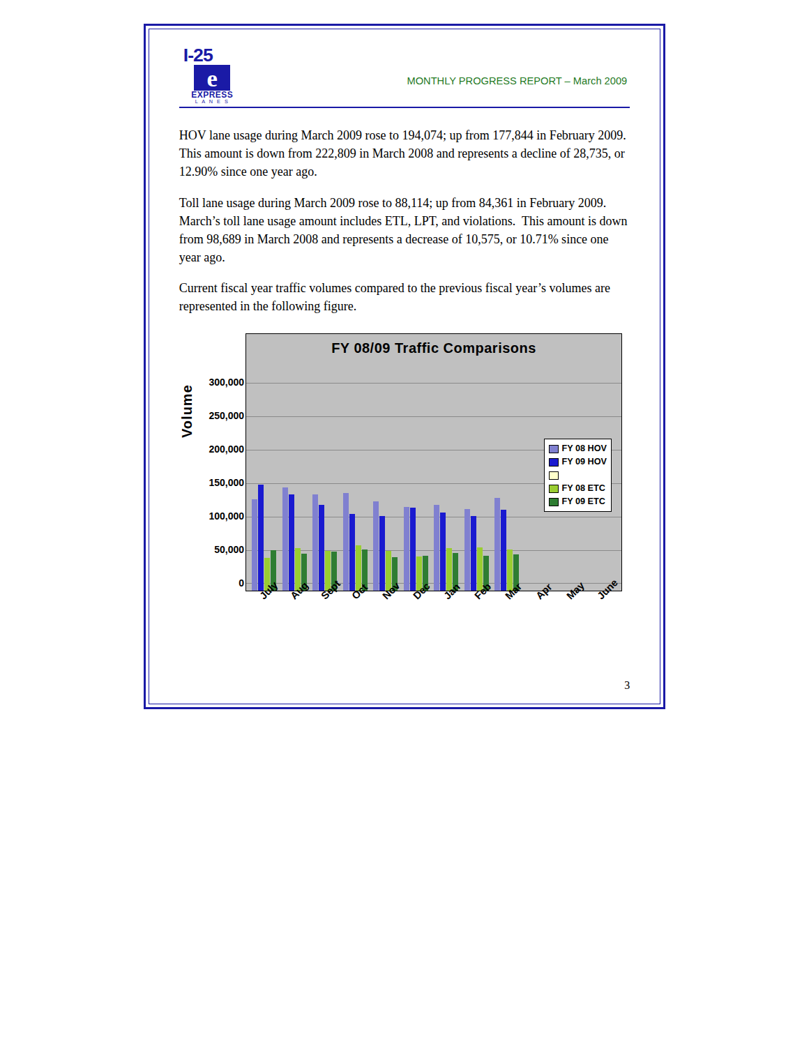I-25 e EXPRESS L A N E S
MONTHLY PROGRESS REPORT – March 2009
HOV lane usage during March 2009 rose to 194,074; up from 177,844 in February 2009. This amount is down from 222,809 in March 2008 and represents a decline of 28,735, or 12.90% since one year ago.
Toll lane usage during March 2009 rose to 88,114; up from 84,361 in February 2009. March’s toll lane usage amount includes ETL, LPT, and violations. This amount is down from 98,689 in March 2008 and represents a decrease of 10,575, or 10.71% since one year ago.
Current fiscal year traffic volumes compared to the previous fiscal year’s volumes are represented in the following figure.
Volume
300,000 250,000 200,000 150,000 100,000 50,000 0
FY 08/09 Traffic Comparisons
FY 08 HOV
FY 09 HOV
FY 08 ETC
FY 09 ETC
July Aug Sept Oct Nov Dec Jan Feb Mar Apr May June
3